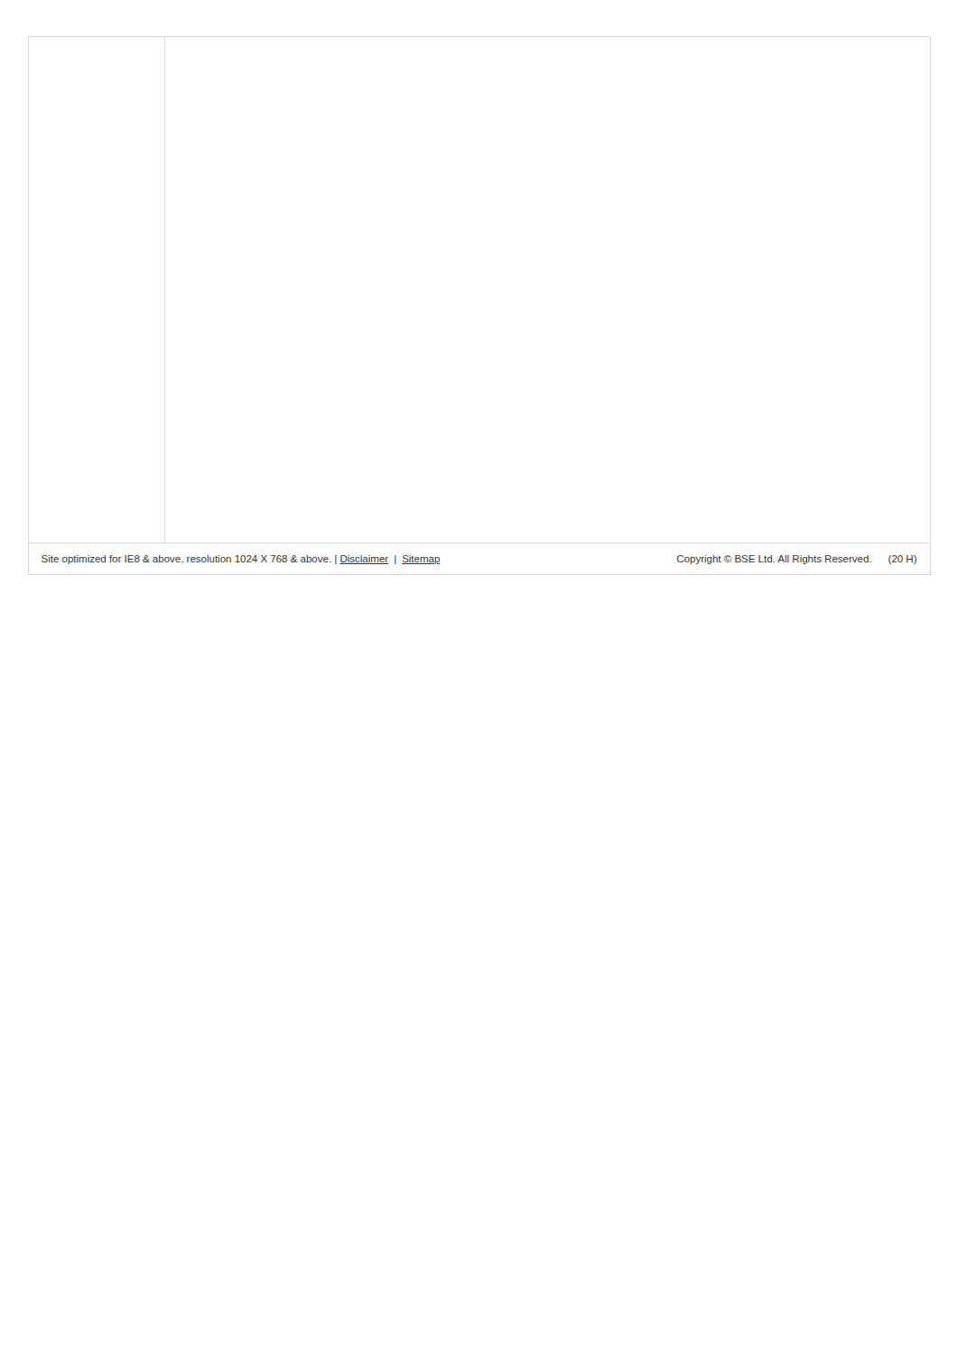Site optimized for IE8 & above, resolution 1024 X 768 & above. | Disclaimer|Sitemap
Copyright © BSE Ltd. All Rights Reserved.(20 H)